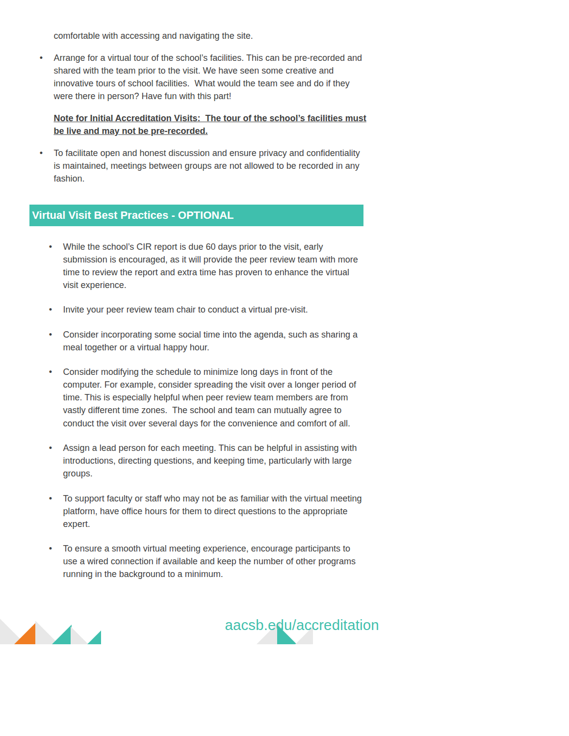comfortable with accessing and navigating the site.
Arrange for a virtual tour of the school’s facilities. This can be pre-recorded and shared with the team prior to the visit. We have seen some creative and innovative tours of school facilities. What would the team see and do if they were there in person? Have fun with this part!
Note for Initial Accreditation Visits: The tour of the school’s facilities must be live and may not be pre-recorded.
To facilitate open and honest discussion and ensure privacy and confidentiality is maintained, meetings between groups are not allowed to be recorded in any fashion.
Virtual Visit Best Practices - OPTIONAL
While the school’s CIR report is due 60 days prior to the visit, early submission is encouraged, as it will provide the peer review team with more time to review the report and extra time has proven to enhance the virtual visit experience.
Invite your peer review team chair to conduct a virtual pre-visit.
Consider incorporating some social time into the agenda, such as sharing a meal together or a virtual happy hour.
Consider modifying the schedule to minimize long days in front of the computer. For example, consider spreading the visit over a longer period of time. This is especially helpful when peer review team members are from vastly different time zones. The school and team can mutually agree to conduct the visit over several days for the convenience and comfort of all.
Assign a lead person for each meeting. This can be helpful in assisting with introductions, directing questions, and keeping time, particularly with large groups.
To support faculty or staff who may not be as familiar with the virtual meeting platform, have office hours for them to direct questions to the appropriate expert.
To ensure a smooth virtual meeting experience, encourage participants to use a wired connection if available and keep the number of other programs running in the background to a minimum.
aacsb.edu/accreditation